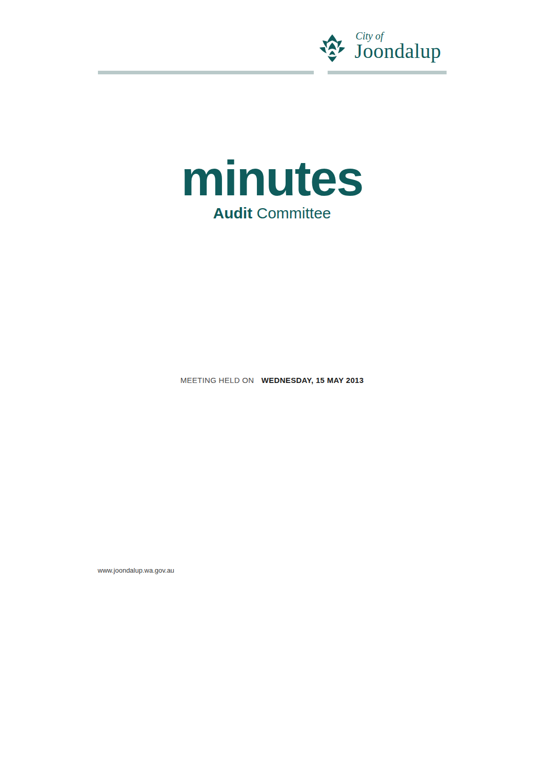City of Joondalup
minutes
Audit Committee
MEETING HELD ON WEDNESDAY, 15 MAY 2013
www.joondalup.wa.gov.au